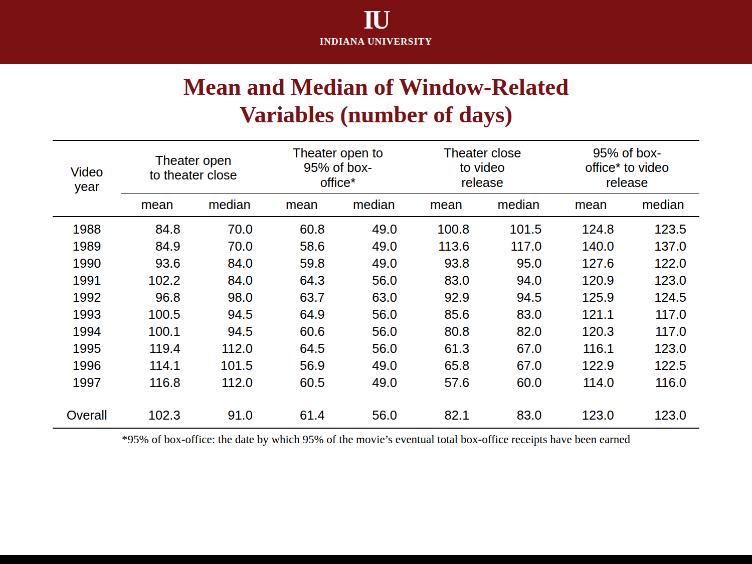IU
INDIANA UNIVERSITY
Mean and Median of Window-Related
Variables (number of days)
| Video year | Theater open to theater close | Theater open to 95% of box- office* | Theater close to video release | 95% of box- office* to video release |
| --- | --- | --- | --- | --- |
| mean | median | mean | median | mean | median | mean | median |
| 1988 | 84.8 | 70.0 | 60.8 | 49.0 | 100.8 | 101.5 | 124.8 | 123.5 |
| 1989 | 84.9 | 70.0 | 58.6 | 49.0 | 113.6 | 117.0 | 140.0 | 137.0 |
| 1990 | 93.6 | 84.0 | 59.8 | 49.0 | 93.8 | 95.0 | 127.6 | 122.0 |
| 1991 | 102.2 | 84.0 | 64.3 | 56.0 | 83.0 | 94.0 | 120.9 | 123.0 |
| 1992 | 96.8 | 98.0 | 63.7 | 63.0 | 92.9 | 94.5 | 125.9 | 124.5 |
| 1993 | 100.5 | 94.5 | 64.9 | 56.0 | 85.6 | 83.0 | 121.1 | 117.0 |
| 1994 | 100.1 | 94.5 | 60.6 | 56.0 | 80.8 | 82.0 | 120.3 | 117.0 |
| 1995 | 119.4 | 112.0 | 64.5 | 56.0 | 61.3 | 67.0 | 116.1 | 123.0 |
| 1996 | 114.1 | 101.5 | 56.9 | 49.0 | 65.8 | 67.0 | 122.9 | 122.5 |
| 1997 | 116.8 | 112.0 | 60.5 | 49.0 | 57.6 | 60.0 | 114.0 | 116.0 |
| Overall | 102.3 | 91.0 | 61.4 | 56.0 | 82.1 | 83.0 | 123.0 | 123.0 |
*95% of box-office: the date by which 95% of the movie’s eventual total box-office receipts have been earned